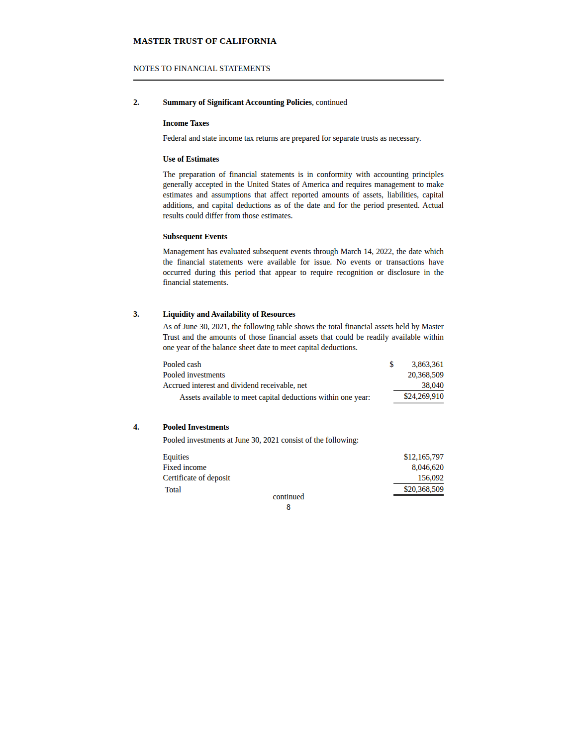Master Trust of California
Notes to Financial Statements
2.
Summary of Significant Accounting Policies, continued
Income Taxes
Federal and state income tax returns are prepared for separate trusts as necessary.
Use of Estimates
The preparation of financial statements is in conformity with accounting principles generally accepted in the United States of America and requires management to make estimates and assumptions that affect reported amounts of assets, liabilities, capital additions, and capital deductions as of the date and for the period presented. Actual results could differ from those estimates.
Subsequent Events
Management has evaluated subsequent events through March 14, 2022, the date which the financial statements were available for issue. No events or transactions have occurred during this period that appear to require recognition or disclosure in the financial statements.
3.
Liquidity and Availability of Resources
As of June 30, 2021, the following table shows the total financial assets held by Master Trust and the amounts of those financial assets that could be readily available within one year of the balance sheet date to meet capital deductions.
| Pooled cash | $ | 3,863,361 |
| Pooled investments | | 20,368,509 |
| Accrued interest and dividend receivable, net | | 38,040 |
| Assets available to meet capital deductions within one year: | | $24,269,910 |
4.
Pooled Investments
Pooled investments at June 30, 2021 consist of the following:
| Equities | | $12,165,797 |
| Fixed income | | 8,046,620 |
| Certificate of deposit | | 156,092 |
| Total | | $20,368,509 |
continued 8